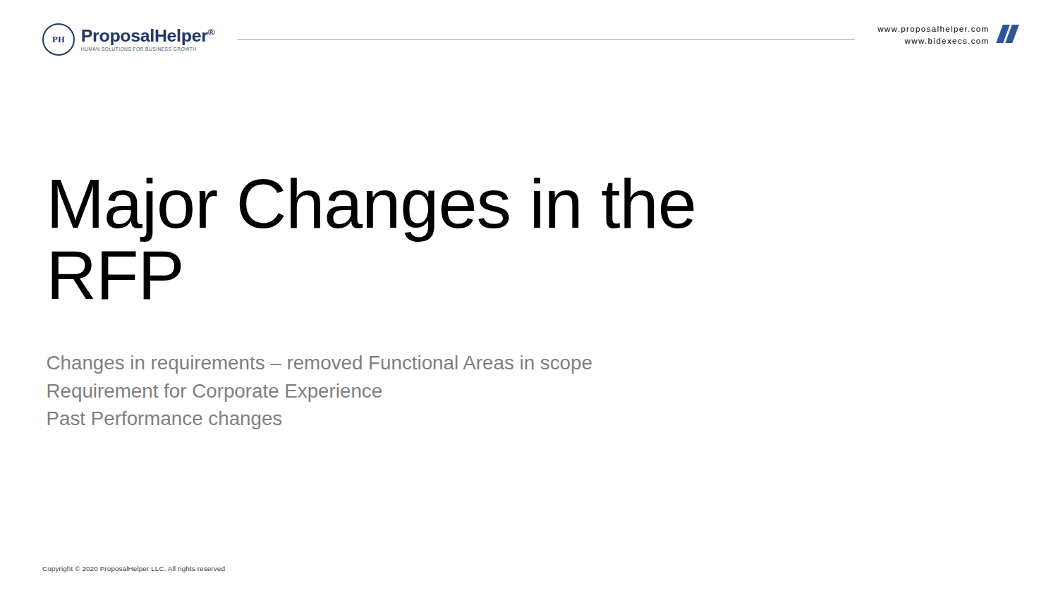PH
ProposalHelper®
Human Solutions for Business Growth
www.proposalhelper.com www.bidexecs.com
Major Changes in the RFP
Changes in requirements – removed Functional Areas in scope
Requirement for Corporate Experience
Past Performance changes
Copyright © 2020 ProposalHelper LLC. All rights reserved